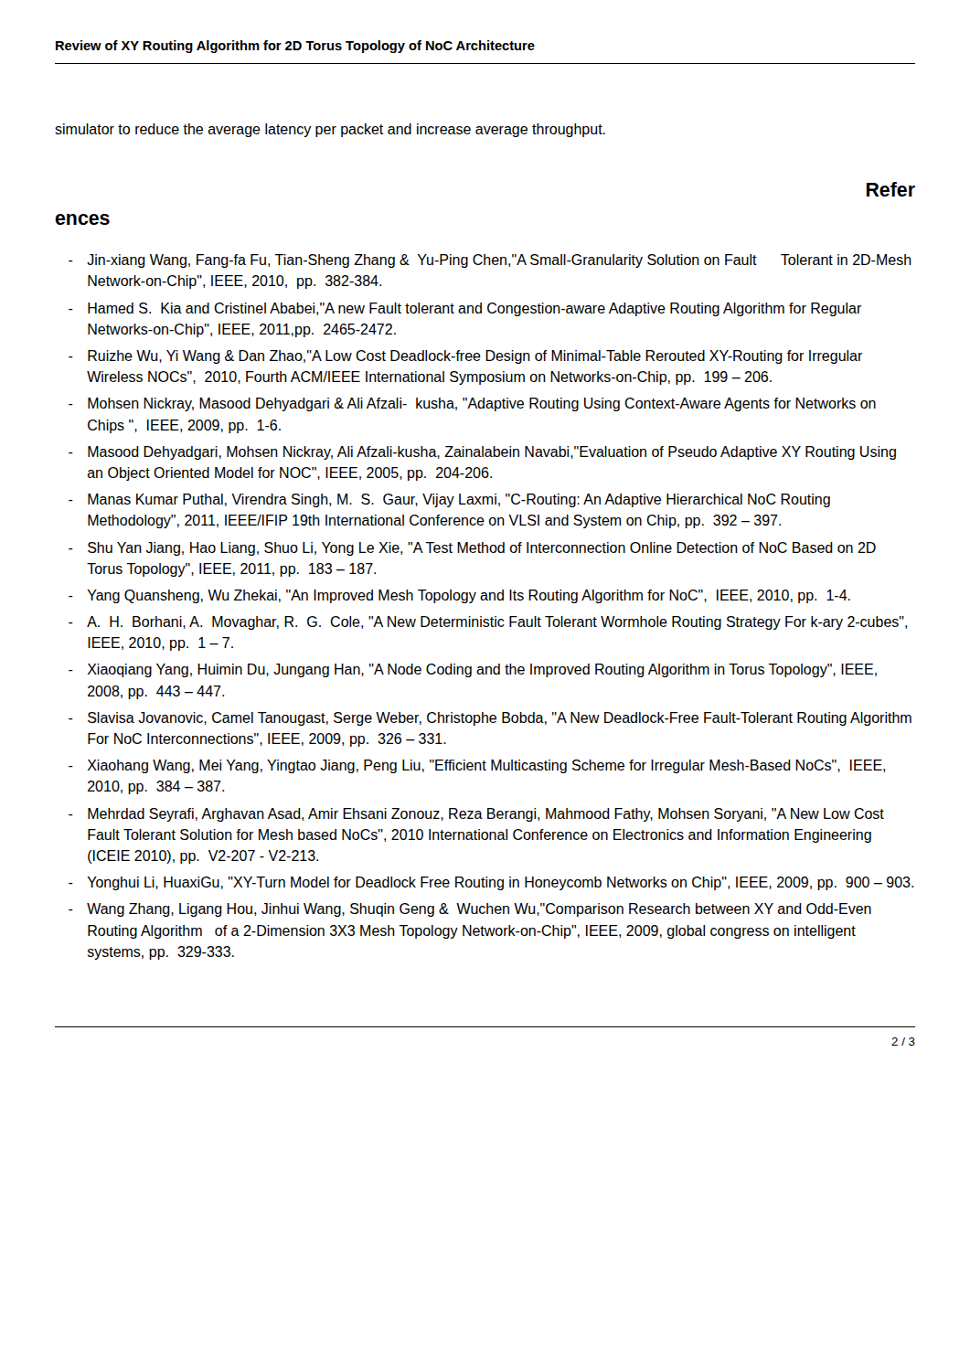Review of XY Routing Algorithm for 2D Torus Topology of NoC Architecture
simulator to reduce the average latency per packet and increase average throughput.
References
Jin-xiang Wang, Fang-fa Fu, Tian-Sheng Zhang & Yu-Ping Chen,"A Small-Granularity Solution on Fault Tolerant in 2D-Mesh Network-on-Chip", IEEE, 2010, pp. 382-384.
Hamed S. Kia and Cristinel Ababei,"A new Fault tolerant and Congestion-aware Adaptive Routing Algorithm for Regular Networks-on-Chip", IEEE, 2011,pp. 2465-2472.
Ruizhe Wu, Yi Wang & Dan Zhao,"A Low Cost Deadlock-free Design of Minimal-Table Rerouted XY-Routing for Irregular Wireless NOCs", 2010, Fourth ACM/IEEE International Symposium on Networks-on-Chip, pp. 199 – 206.
Mohsen Nickray, Masood Dehyadgari & Ali Afzali- kusha, "Adaptive Routing Using Context-Aware Agents for Networks on Chips ", IEEE, 2009, pp. 1-6.
Masood Dehyadgari, Mohsen Nickray, Ali Afzali-kusha, Zainalabein Navabi,"Evaluation of Pseudo Adaptive XY Routing Using an Object Oriented Model for NOC", IEEE, 2005, pp. 204-206.
Manas Kumar Puthal, Virendra Singh, M. S. Gaur, Vijay Laxmi, "C-Routing: An Adaptive Hierarchical NoC Routing Methodology", 2011, IEEE/IFIP 19th International Conference on VLSI and System on Chip, pp. 392 – 397.
Shu Yan Jiang, Hao Liang, Shuo Li, Yong Le Xie, "A Test Method of Interconnection Online Detection of NoC Based on 2D Torus Topology", IEEE, 2011, pp. 183 – 187.
Yang Quansheng, Wu Zhekai, "An Improved Mesh Topology and Its Routing Algorithm for NoC", IEEE, 2010, pp. 1-4.
A. H. Borhani, A. Movaghar, R. G. Cole, "A New Deterministic Fault Tolerant Wormhole Routing Strategy For k-ary 2-cubes", IEEE, 2010, pp. 1 – 7.
Xiaoqiang Yang, Huimin Du, Jungang Han, "A Node Coding and the Improved Routing Algorithm in Torus Topology", IEEE, 2008, pp. 443 – 447.
Slavisa Jovanovic, Camel Tanougast, Serge Weber, Christophe Bobda, "A New Deadlock-Free Fault-Tolerant Routing Algorithm For NoC Interconnections", IEEE, 2009, pp. 326 – 331.
Xiaohang Wang, Mei Yang, Yingtao Jiang, Peng Liu, "Efficient Multicasting Scheme for Irregular Mesh-Based NoCs", IEEE, 2010, pp. 384 – 387.
Mehrdad Seyrafi, Arghavan Asad, Amir Ehsani Zonouz, Reza Berangi, Mahmood Fathy, Mohsen Soryani, "A New Low Cost Fault Tolerant Solution for Mesh based NoCs", 2010 International Conference on Electronics and Information Engineering (ICEIE 2010), pp. V2-207 - V2-213.
Yonghui Li, HuaxiGu, "XY-Turn Model for Deadlock Free Routing in Honeycomb Networks on Chip", IEEE, 2009, pp. 900 – 903.
Wang Zhang, Ligang Hou, Jinhui Wang, Shuqin Geng & Wuchen Wu,"Comparison Research between XY and Odd-Even Routing Algorithm of a 2-Dimension 3X3 Mesh Topology Network-on-Chip", IEEE, 2009, global congress on intelligent systems, pp. 329-333.
2 / 3